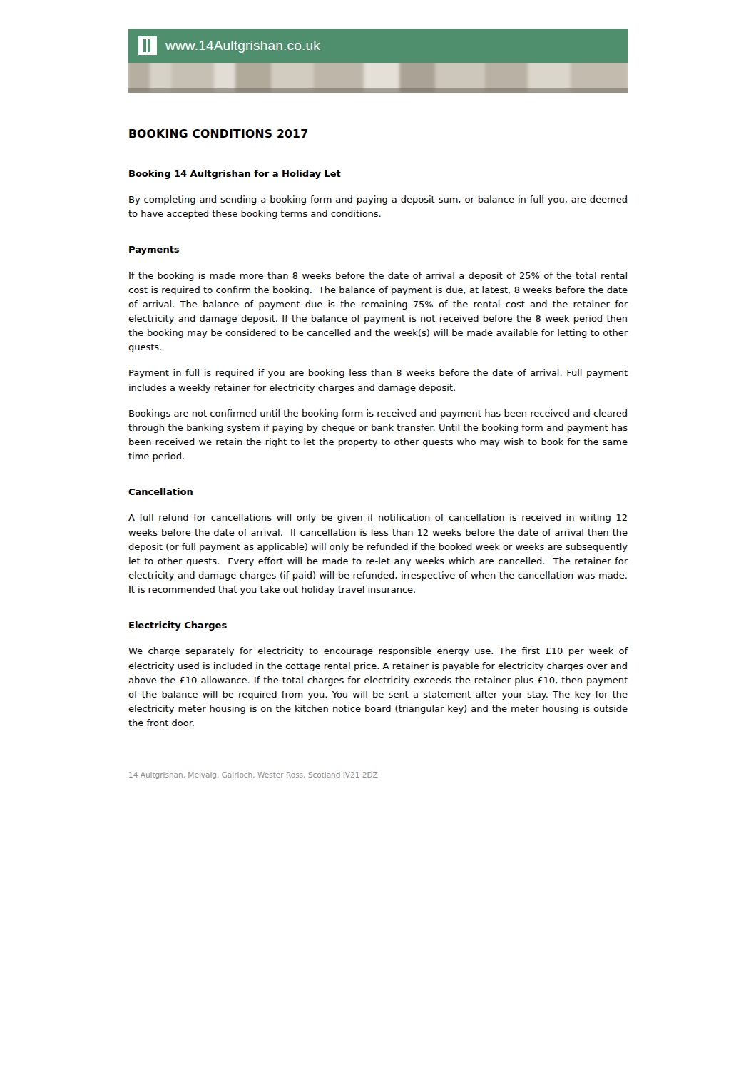www.14Aultgrishan.co.uk
BOOKING CONDITIONS 2017
Booking 14 Aultgrishan for a Holiday Let
By completing and sending a booking form and paying a deposit sum, or balance in full you, are deemed to have accepted these booking terms and conditions.
Payments
If the booking is made more than 8 weeks before the date of arrival a deposit of 25% of the total rental cost is required to confirm the booking. The balance of payment is due, at latest, 8 weeks before the date of arrival. The balance of payment due is the remaining 75% of the rental cost and the retainer for electricity and damage deposit. If the balance of payment is not received before the 8 week period then the booking may be considered to be cancelled and the week(s) will be made available for letting to other guests.
Payment in full is required if you are booking less than 8 weeks before the date of arrival. Full payment includes a weekly retainer for electricity charges and damage deposit.
Bookings are not confirmed until the booking form is received and payment has been received and cleared through the banking system if paying by cheque or bank transfer. Until the booking form and payment has been received we retain the right to let the property to other guests who may wish to book for the same time period.
Cancellation
A full refund for cancellations will only be given if notification of cancellation is received in writing 12 weeks before the date of arrival. If cancellation is less than 12 weeks before the date of arrival then the deposit (or full payment as applicable) will only be refunded if the booked week or weeks are subsequently let to other guests. Every effort will be made to re-let any weeks which are cancelled. The retainer for electricity and damage charges (if paid) will be refunded, irrespective of when the cancellation was made. It is recommended that you take out holiday travel insurance.
Electricity Charges
We charge separately for electricity to encourage responsible energy use. The first £10 per week of electricity used is included in the cottage rental price. A retainer is payable for electricity charges over and above the £10 allowance. If the total charges for electricity exceeds the retainer plus £10, then payment of the balance will be required from you. You will be sent a statement after your stay. The key for the electricity meter housing is on the kitchen notice board (triangular key) and the meter housing is outside the front door.
14 Aultgrishan, Melvaig, Gairloch, Wester Ross, Scotland IV21 2DZ